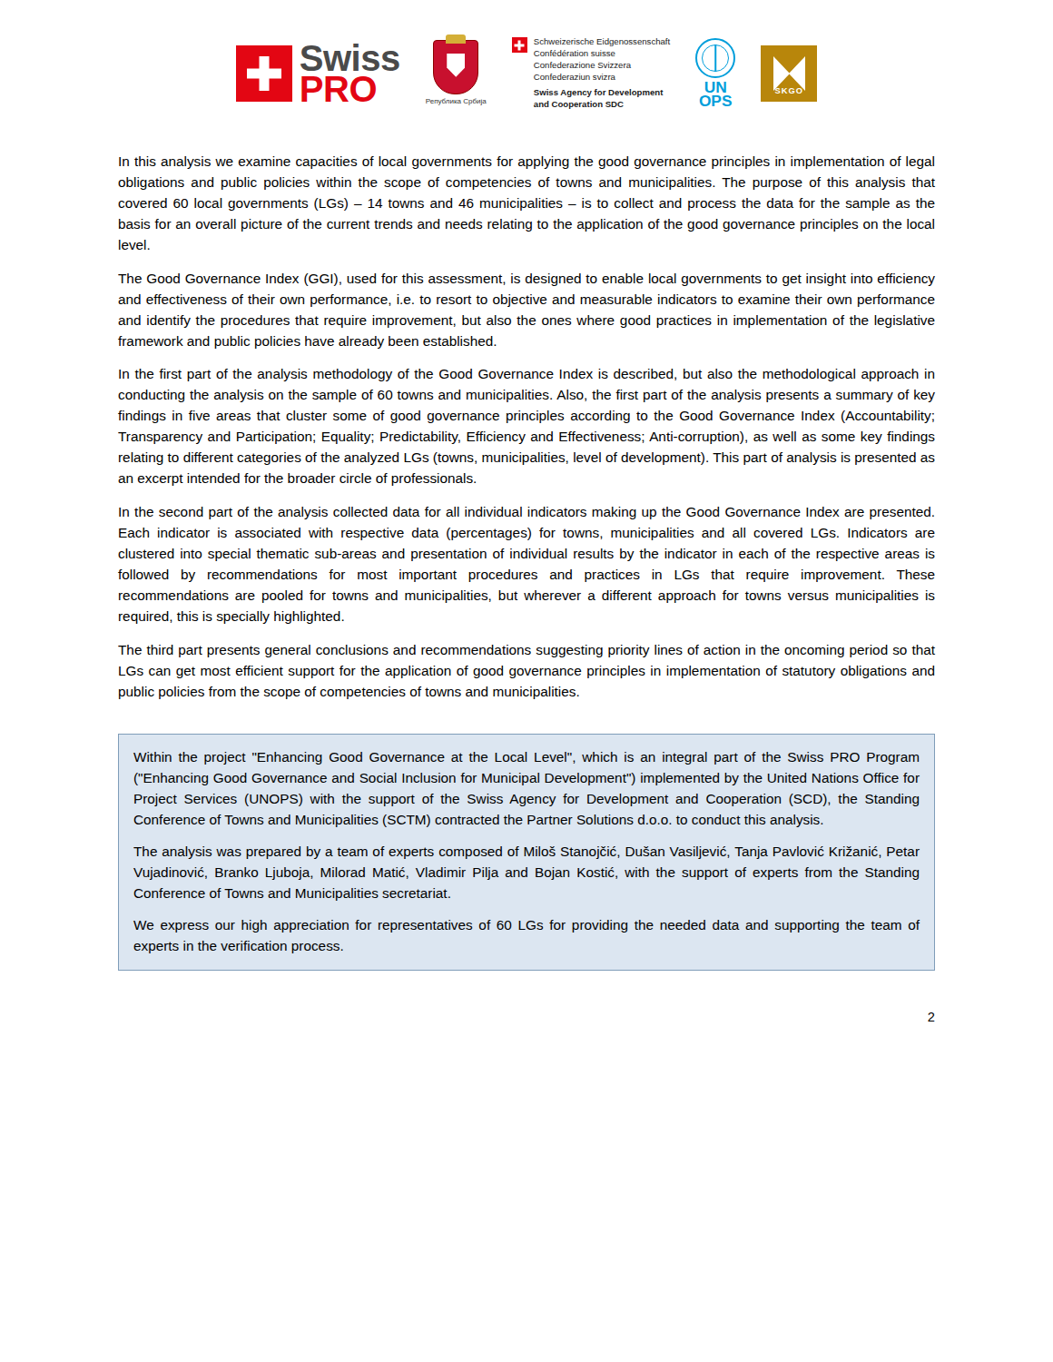Swiss PRO
Република Србија
Schweizerische Eidgenossenschaft
Confédération suisse
Confederazione Svizzera
Confederaziun svizra Swiss Agency for Development
and Cooperation SDC
UN
OPS
SKGO
In this analysis we examine capacities of local governments for applying the good governance principles in implementation of legal obligations and public policies within the scope of competencies of towns and municipalities. The purpose of this analysis that covered 60 local governments (LGs) – 14 towns and 46 municipalities – is to collect and process the data for the sample as the basis for an overall picture of the current trends and needs relating to the application of the good governance principles on the local level.
The Good Governance Index (GGI), used for this assessment, is designed to enable local governments to get insight into efficiency and effectiveness of their own performance, i.e. to resort to objective and measurable indicators to examine their own performance and identify the procedures that require improvement, but also the ones where good practices in implementation of the legislative framework and public policies have already been established.
In the first part of the analysis methodology of the Good Governance Index is described, but also the methodological approach in conducting the analysis on the sample of 60 towns and municipalities. Also, the first part of the analysis presents a summary of key findings in five areas that cluster some of good governance principles according to the Good Governance Index (Accountability; Transparency and Participation; Equality; Predictability, Efficiency and Effectiveness; Anti-corruption), as well as some key findings relating to different categories of the analyzed LGs (towns, municipalities, level of development). This part of analysis is presented as an excerpt intended for the broader circle of professionals.
In the second part of the analysis collected data for all individual indicators making up the Good Governance Index are presented. Each indicator is associated with respective data (percentages) for towns, municipalities and all covered LGs. Indicators are clustered into special thematic sub-areas and presentation of individual results by the indicator in each of the respective areas is followed by recommendations for most important procedures and practices in LGs that require improvement. These recommendations are pooled for towns and municipalities, but wherever a different approach for towns versus municipalities is required, this is specially highlighted.
The third part presents general conclusions and recommendations suggesting priority lines of action in the oncoming period so that LGs can get most efficient support for the application of good governance principles in implementation of statutory obligations and public policies from the scope of competencies of towns and municipalities.
Within the project "Enhancing Good Governance at the Local Level", which is an integral part of the Swiss PRO Program ("Enhancing Good Governance and Social Inclusion for Municipal Development") implemented by the United Nations Office for Project Services (UNOPS) with the support of the Swiss Agency for Development and Cooperation (SCD), the Standing Conference of Towns and Municipalities (SCTM) contracted the Partner Solutions d.o.o. to conduct this analysis.
The analysis was prepared by a team of experts composed of Miloš Stanojčić, Dušan Vasiljević, Tanja Pavlović Križanić, Petar Vujadinović, Branko Ljuboja, Milorad Matić, Vladimir Pilja and Bojan Kostić, with the support of experts from the Standing Conference of Towns and Municipalities secretariat.
We express our high appreciation for representatives of 60 LGs for providing the needed data and supporting the team of experts in the verification process.
2